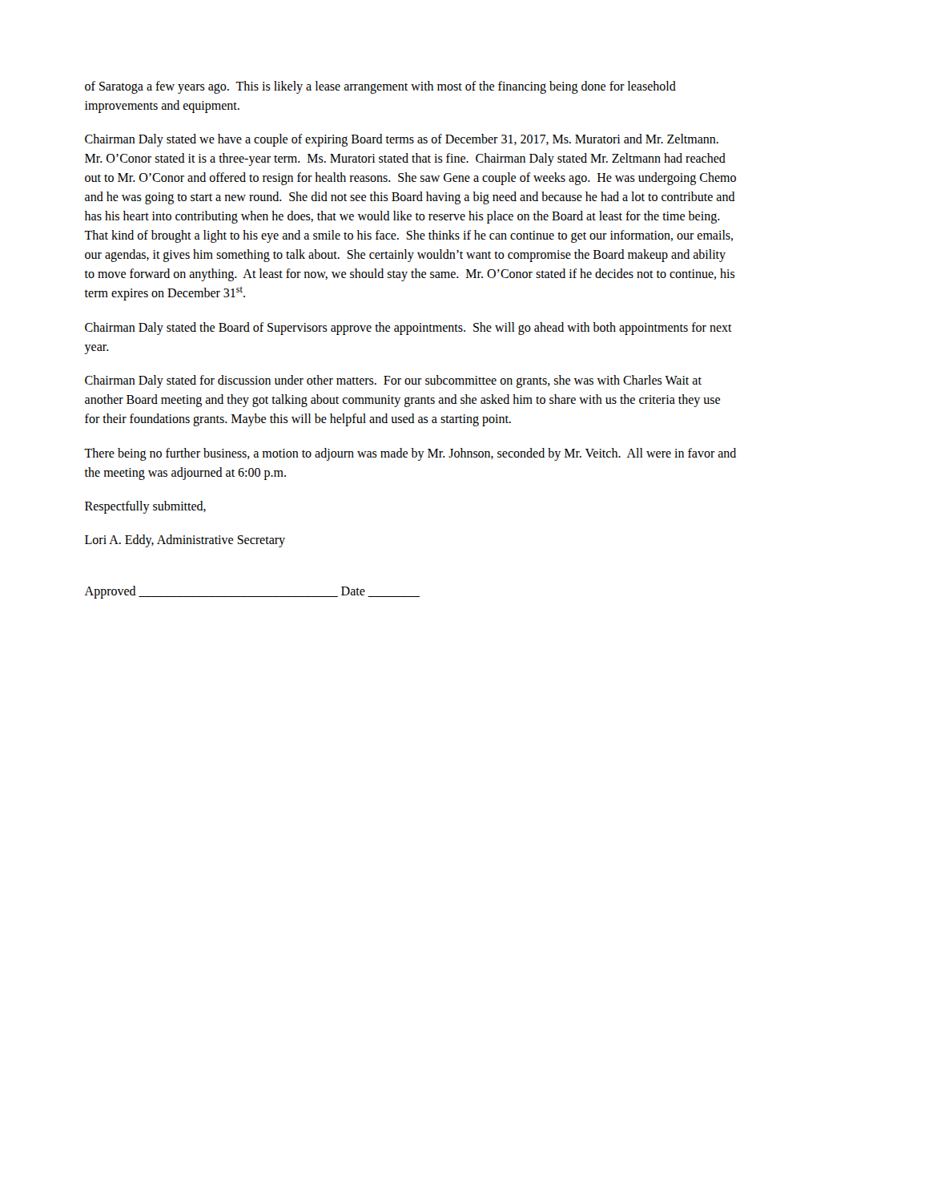of Saratoga a few years ago. This is likely a lease arrangement with most of the financing being done for leasehold improvements and equipment.
Chairman Daly stated we have a couple of expiring Board terms as of December 31, 2017, Ms. Muratori and Mr. Zeltmann. Mr. O’Conor stated it is a three-year term. Ms. Muratori stated that is fine. Chairman Daly stated Mr. Zeltmann had reached out to Mr. O’Conor and offered to resign for health reasons. She saw Gene a couple of weeks ago. He was undergoing Chemo and he was going to start a new round. She did not see this Board having a big need and because he had a lot to contribute and has his heart into contributing when he does, that we would like to reserve his place on the Board at least for the time being. That kind of brought a light to his eye and a smile to his face. She thinks if he can continue to get our information, our emails, our agendas, it gives him something to talk about. She certainly wouldn’t want to compromise the Board makeup and ability to move forward on anything. At least for now, we should stay the same. Mr. O’Conor stated if he decides not to continue, his term expires on December 31st.
Chairman Daly stated the Board of Supervisors approve the appointments. She will go ahead with both appointments for next year.
Chairman Daly stated for discussion under other matters. For our subcommittee on grants, she was with Charles Wait at another Board meeting and they got talking about community grants and she asked him to share with us the criteria they use for their foundations grants. Maybe this will be helpful and used as a starting point.
There being no further business, a motion to adjourn was made by Mr. Johnson, seconded by Mr. Veitch. All were in favor and the meeting was adjourned at 6:00 p.m.
Respectfully submitted,
Lori A. Eddy, Administrative Secretary
Approved _______________________________ Date ________